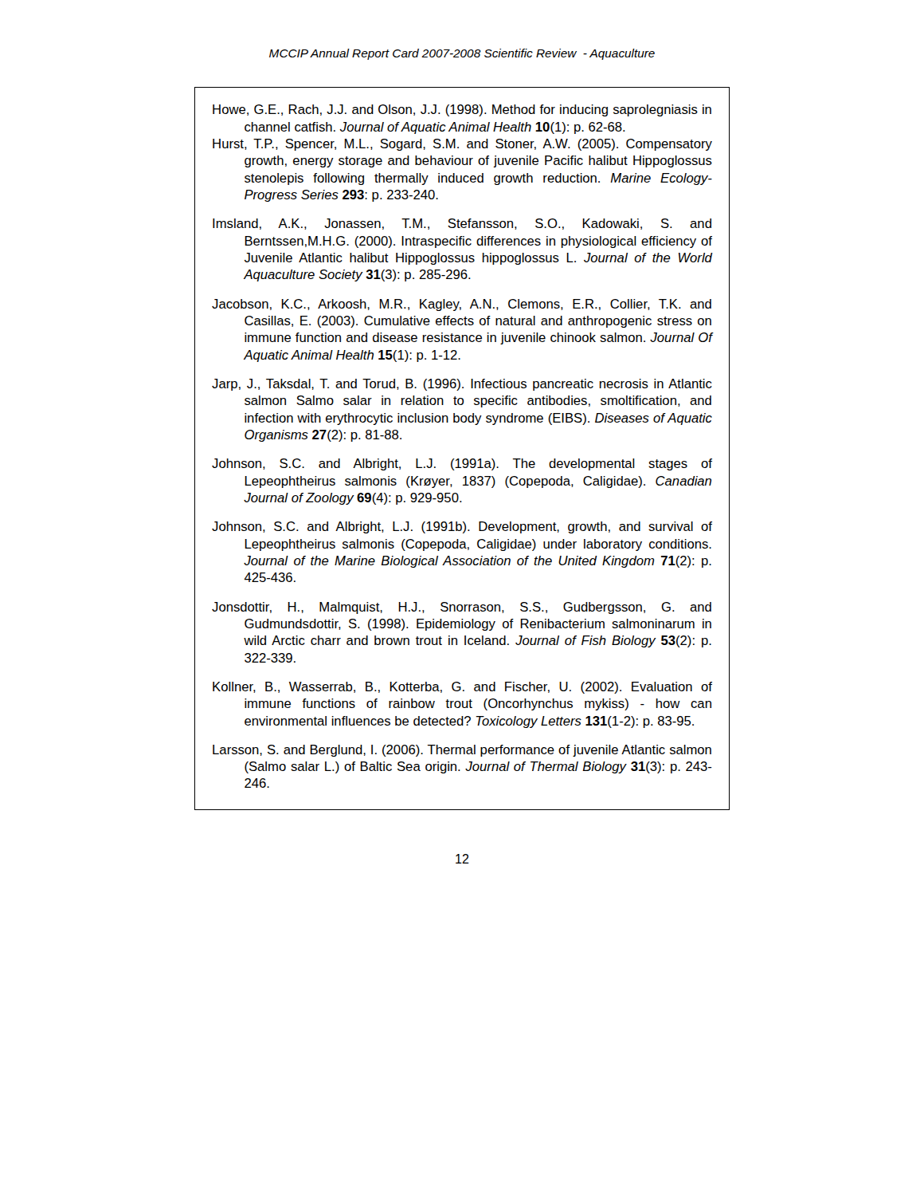MCCIP Annual Report Card 2007-2008 Scientific Review - Aquaculture
Howe, G.E., Rach, J.J. and Olson, J.J. (1998). Method for inducing saprolegniasis in channel catfish. Journal of Aquatic Animal Health 10(1): p. 62-68.
Hurst, T.P., Spencer, M.L., Sogard, S.M. and Stoner, A.W. (2005). Compensatory growth, energy storage and behaviour of juvenile Pacific halibut Hippoglossus stenolepis following thermally induced growth reduction. Marine Ecology-Progress Series 293: p. 233-240.
Imsland, A.K., Jonassen, T.M., Stefansson, S.O., Kadowaki, S. and Berntssen,M.H.G. (2000). Intraspecific differences in physiological efficiency of Juvenile Atlantic halibut Hippoglossus hippoglossus L. Journal of the World Aquaculture Society 31(3): p. 285-296.
Jacobson, K.C., Arkoosh, M.R., Kagley, A.N., Clemons, E.R., Collier, T.K. and Casillas, E. (2003). Cumulative effects of natural and anthropogenic stress on immune function and disease resistance in juvenile chinook salmon. Journal Of Aquatic Animal Health 15(1): p. 1-12.
Jarp, J., Taksdal, T. and Torud, B. (1996). Infectious pancreatic necrosis in Atlantic salmon Salmo salar in relation to specific antibodies, smoltification, and infection with erythrocytic inclusion body syndrome (EIBS). Diseases of Aquatic Organisms 27(2): p. 81-88.
Johnson, S.C. and Albright, L.J. (1991a). The developmental stages of Lepeophtheirus salmonis (Krøyer, 1837) (Copepoda, Caligidae). Canadian Journal of Zoology 69(4): p. 929-950.
Johnson, S.C. and Albright, L.J. (1991b). Development, growth, and survival of Lepeophtheirus salmonis (Copepoda, Caligidae) under laboratory conditions. Journal of the Marine Biological Association of the United Kingdom 71(2): p. 425-436.
Jonsdottir, H., Malmquist, H.J., Snorrason, S.S., Gudbergsson, G. and Gudmundsdottir, S. (1998). Epidemiology of Renibacterium salmoninarum in wild Arctic charr and brown trout in Iceland. Journal of Fish Biology 53(2): p. 322-339.
Kollner, B., Wasserrab, B., Kotterba, G. and Fischer, U. (2002). Evaluation of immune functions of rainbow trout (Oncorhynchus mykiss) - how can environmental influences be detected? Toxicology Letters 131(1-2): p. 83-95.
Larsson, S. and Berglund, I. (2006). Thermal performance of juvenile Atlantic salmon (Salmo salar L.) of Baltic Sea origin. Journal of Thermal Biology 31(3): p. 243-246.
12